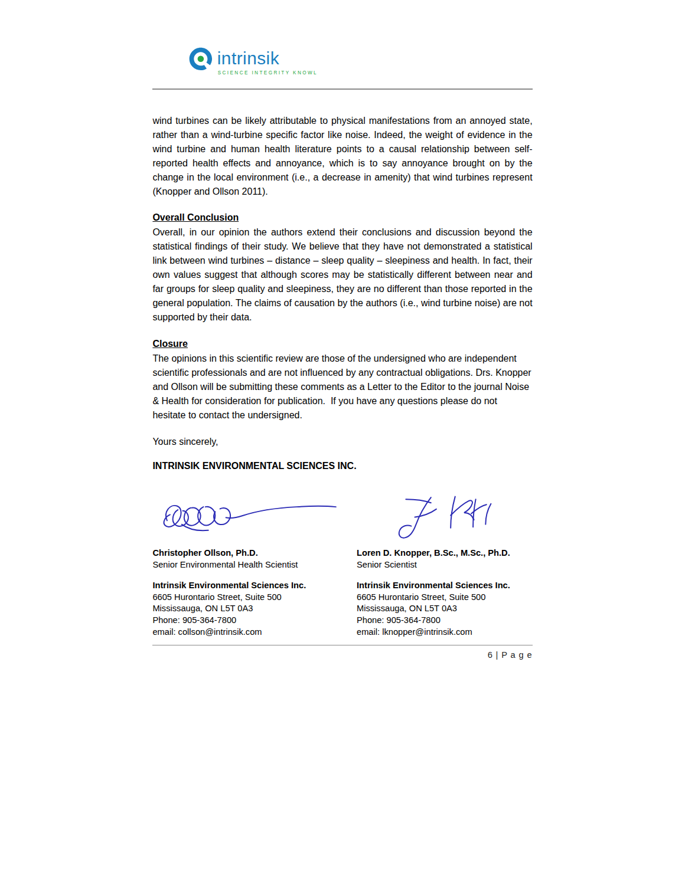wind turbines can be likely attributable to physical manifestations from an annoyed state, rather than a wind-turbine specific factor like noise. Indeed, the weight of evidence in the wind turbine and human health literature points to a causal relationship between self-reported health effects and annoyance, which is to say annoyance brought on by the change in the local environment (i.e., a decrease in amenity) that wind turbines represent (Knopper and Ollson 2011).
Overall Conclusion
Overall, in our opinion the authors extend their conclusions and discussion beyond the statistical findings of their study. We believe that they have not demonstrated a statistical link between wind turbines – distance – sleep quality – sleepiness and health. In fact, their own values suggest that although scores may be statistically different between near and far groups for sleep quality and sleepiness, they are no different than those reported in the general population. The claims of causation by the authors (i.e., wind turbine noise) are not supported by their data.
Closure
The opinions in this scientific review are those of the undersigned who are independent scientific professionals and are not influenced by any contractual obligations. Drs. Knopper and Ollson will be submitting these comments as a Letter to the Editor to the journal Noise & Health for consideration for publication. If you have any questions please do not hesitate to contact the undersigned.
Yours sincerely,
INTRINSIK ENVIRONMENTAL SCIENCES INC.
Christopher Ollson, Ph.D.
Senior Environmental Health Scientist
Intrinsik Environmental Sciences Inc.
6605 Hurontario Street, Suite 500
Mississauga, ON L5T 0A3
Phone: 905-364-7800
email: collson@intrinsik.com
Loren D. Knopper, B.Sc., M.Sc., Ph.D.
Senior Scientist
Intrinsik Environmental Sciences Inc.
6605 Hurontario Street, Suite 500
Mississauga, ON L5T 0A3
Phone: 905-364-7800
email: lknopper@intrinsik.com
6 | P a g e